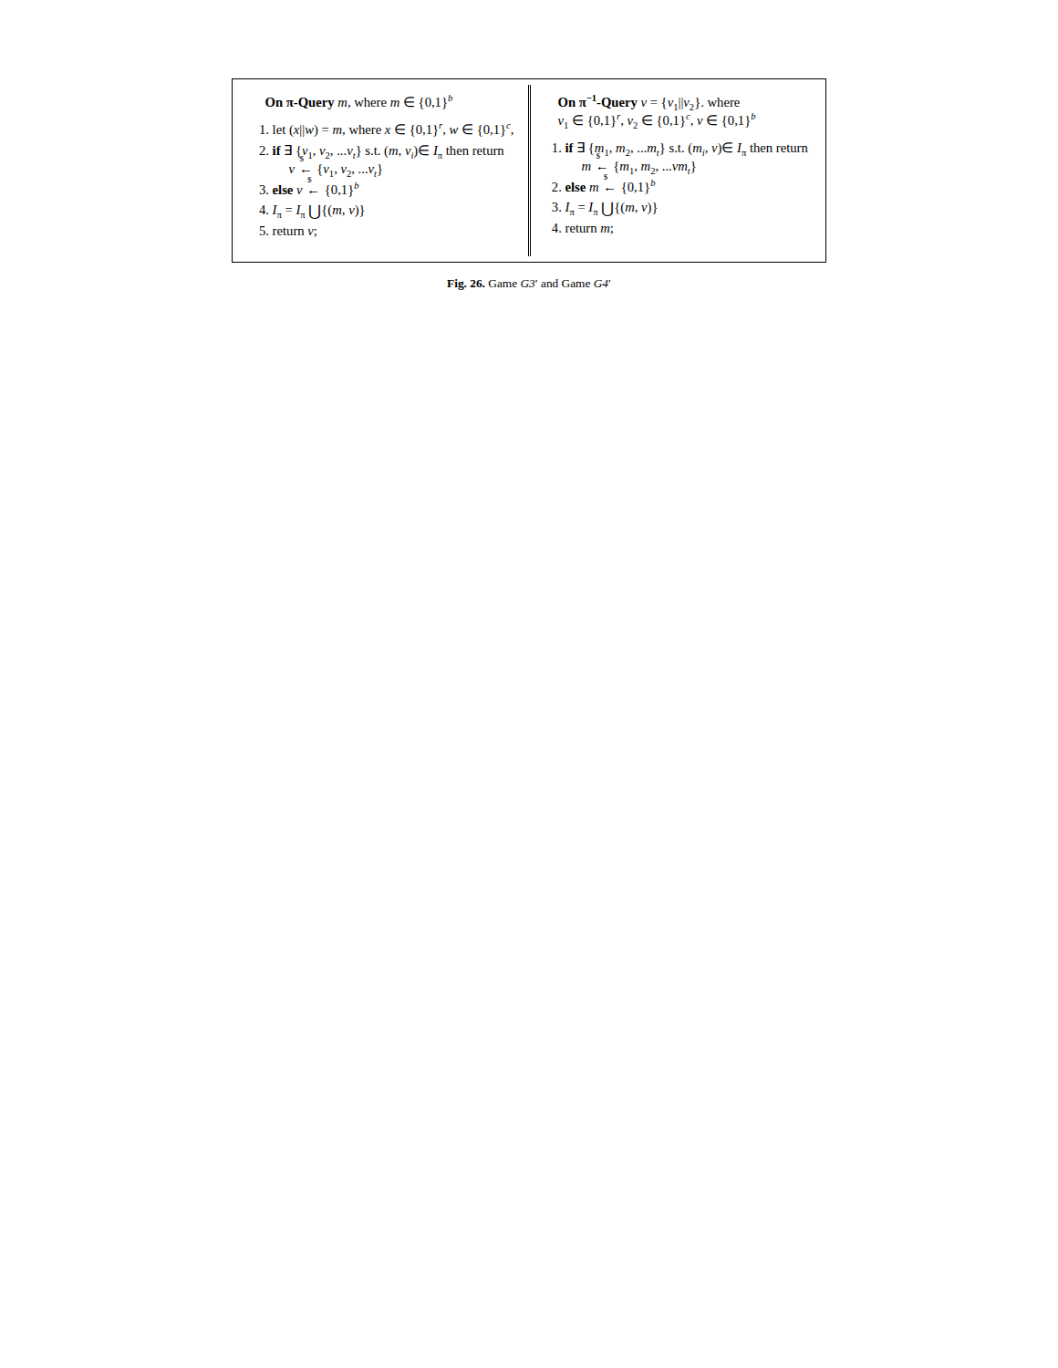| On π-Query m , where m ∈ {0,1} b let ( x // w ) = m , where x ∈ {0,1} r , w ∈ {0,1} c , if ∃ { v 1 , v 2 , ... v t } s.t. ( m , v i )∈ I π then return v $ ← { v 1 , v 2 , ... v t } else v $ ← {0,1} b I π = I π ⋃ {( m , v )} return v ; | On π −1 -Query v = { v 1 // v 2 }. where v 1 ∈ {0,1} r , v 2 ∈ {0,1} c , v ∈ {0,1} b if ∃ { m 1 , m 2 , ... m t } s.t. ( m i , v )∈ I π then return m $ ← { m 1 , m 2 , ... vm t } else m $ ← {0,1} b I π = I π ⋃ {( m , v )} return m ; |
Fig. 26. Game G3′ and Game G4′